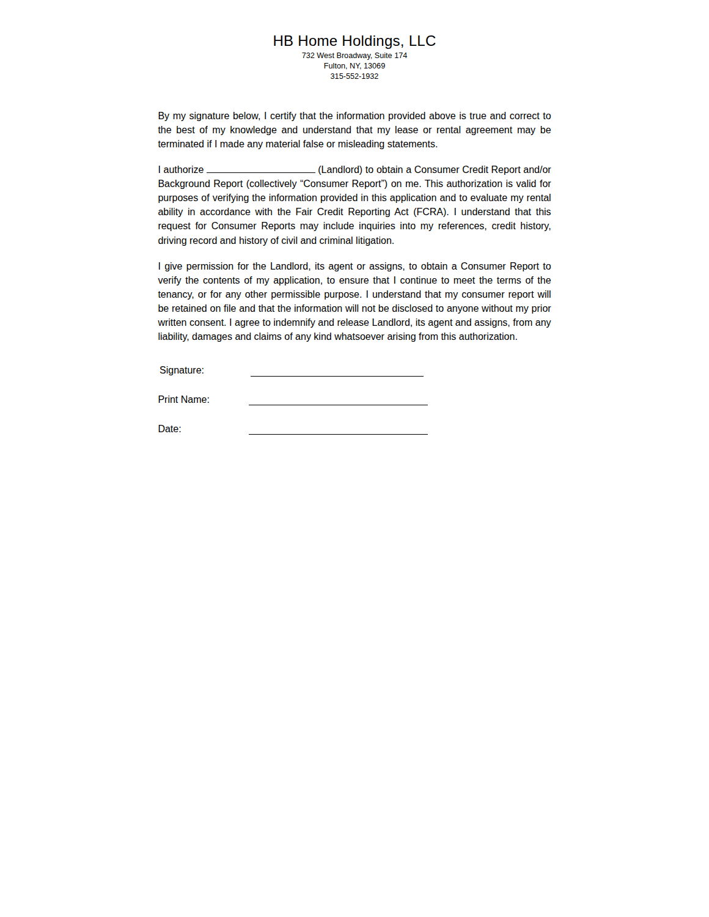HB Home Holdings, LLC
732 West Broadway, Suite 174
Fulton, NY, 13069
315-552-1932
By my signature below, I certify that the information provided above is true and correct to the best of my knowledge and understand that my lease or rental agreement may be terminated if I made any material false or misleading statements.
I authorize (Landlord) to obtain a Consumer Credit Report and/or Background Report (collectively “Consumer Report”) on me. This authorization is valid for purposes of verifying the information provided in this application and to evaluate my rental ability in accordance with the Fair Credit Reporting Act (FCRA). I understand that this request for Consumer Reports may include inquiries into my references, credit history, driving record and history of civil and criminal litigation.
I give permission for the Landlord, its agent or assigns, to obtain a Consumer Report to verify the contents of my application, to ensure that I continue to meet the terms of the tenancy, or for any other permissible purpose. I understand that my consumer report will be retained on file and that the information will not be disclosed to anyone without my prior written consent. I agree to indemnify and release Landlord, its agent and assigns, from any liability, damages and claims of any kind whatsoever arising from this authorization.
Signature:
Print Name:
Date: